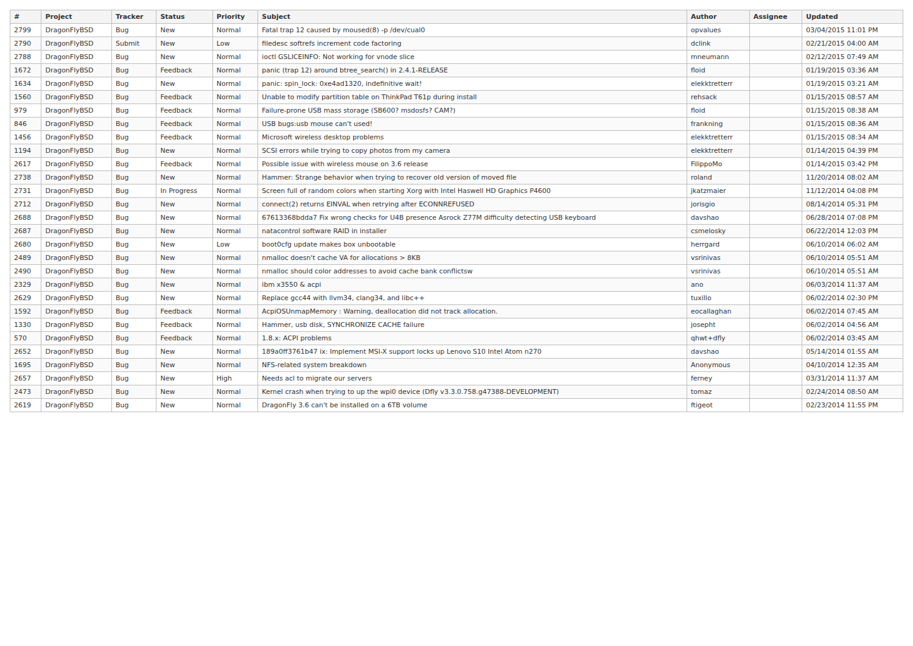| # | Project | Tracker | Status | Priority | Subject | Author | Assignee | Updated |
| --- | --- | --- | --- | --- | --- | --- | --- | --- |
| 2799 | DragonFlyBSD | Bug | New | Normal | Fatal trap 12 caused by moused(8) -p /dev/cual0 | opvalues | | 03/04/2015 11:01 PM |
| 2790 | DragonFlyBSD | Submit | New | Low | filedesc softrefs increment code factoring | dclink | | 02/21/2015 04:00 AM |
| 2788 | DragonFlyBSD | Bug | New | Normal | ioctl GSLICEINFO: Not working for vnode slice | mneumann | | 02/12/2015 07:49 AM |
| 1672 | DragonFlyBSD | Bug | Feedback | Normal | panic (trap 12) around btree_search() in 2.4.1-RELEASE | floid | | 01/19/2015 03:36 AM |
| 1634 | DragonFlyBSD | Bug | New | Normal | panic: spin_lock: 0xe4ad1320, indefinitive wait! | elekktretterr | | 01/19/2015 03:21 AM |
| 1560 | DragonFlyBSD | Bug | Feedback | Normal | Unable to modify partition table on ThinkPad T61p during install | rehsack | | 01/15/2015 08:57 AM |
| 979 | DragonFlyBSD | Bug | Feedback | Normal | Failure-prone USB mass storage (SB600? msdosfs? CAM?) | floid | | 01/15/2015 08:38 AM |
| 846 | DragonFlyBSD | Bug | Feedback | Normal | USB bugs:usb mouse can't used! | frankning | | 01/15/2015 08:36 AM |
| 1456 | DragonFlyBSD | Bug | Feedback | Normal | Microsoft wireless desktop problems | elekktretterr | | 01/15/2015 08:34 AM |
| 1194 | DragonFlyBSD | Bug | New | Normal | SCSI errors while trying to copy photos from my camera | elekktretterr | | 01/14/2015 04:39 PM |
| 2617 | DragonFlyBSD | Bug | Feedback | Normal | Possible issue with wireless mouse on 3.6 release | FilippoMo | | 01/14/2015 03:42 PM |
| 2738 | DragonFlyBSD | Bug | New | Normal | Hammer: Strange behavior when trying to recover old version of moved file | roland | | 11/20/2014 08:02 AM |
| 2731 | DragonFlyBSD | Bug | In Progress | Normal | Screen full of random colors when starting Xorg with Intel Haswell HD Graphics P4600 | jkatzmaier | | 11/12/2014 04:08 PM |
| 2712 | DragonFlyBSD | Bug | New | Normal | connect(2) returns EINVAL when retrying after ECONNREFUSED | jorisgio | | 08/14/2014 05:31 PM |
| 2688 | DragonFlyBSD | Bug | New | Normal | 67613368bdda7 Fix wrong checks for U4B presence Asrock Z77M difficulty detecting USB keyboard | davshao | | 06/28/2014 07:08 PM |
| 2687 | DragonFlyBSD | Bug | New | Normal | natacontrol software RAID in installer | csmelosky | | 06/22/2014 12:03 PM |
| 2680 | DragonFlyBSD | Bug | New | Low | boot0cfg update makes box unbootable | herrgard | | 06/10/2014 06:02 AM |
| 2489 | DragonFlyBSD | Bug | New | Normal | nmalloc doesn't cache VA for allocations > 8KB | vsrinivas | | 06/10/2014 05:51 AM |
| 2490 | DragonFlyBSD | Bug | New | Normal | nmalloc should color addresses to avoid cache bank conflictsw | vsrinivas | | 06/10/2014 05:51 AM |
| 2329 | DragonFlyBSD | Bug | New | Normal | ibm x3550 & acpi | ano | | 06/03/2014 11:37 AM |
| 2629 | DragonFlyBSD | Bug | New | Normal | Replace gcc44 with llvm34, clang34, and libc++ | tuxillo | | 06/02/2014 02:30 PM |
| 1592 | DragonFlyBSD | Bug | Feedback | Normal | AcpiOSUnmapMemory : Warning, deallocation did not track allocation. | eocallaghan | | 06/02/2014 07:45 AM |
| 1330 | DragonFlyBSD | Bug | Feedback | Normal | Hammer, usb disk, SYNCHRONIZE CACHE failure | josepht | | 06/02/2014 04:56 AM |
| 570 | DragonFlyBSD | Bug | Feedback | Normal | 1.8.x: ACPI problems | qhwt+dfly | | 06/02/2014 03:45 AM |
| 2652 | DragonFlyBSD | Bug | New | Normal | 189a0ff3761b47 ix: Implement MSI-X support locks up Lenovo S10 Intel Atom n270 | davshao | | 05/14/2014 01:55 AM |
| 1695 | DragonFlyBSD | Bug | New | Normal | NFS-related system breakdown | Anonymous | | 04/10/2014 12:35 AM |
| 2657 | DragonFlyBSD | Bug | New | High | Needs acl to migrate our servers | ferney | | 03/31/2014 11:37 AM |
| 2473 | DragonFlyBSD | Bug | New | Normal | Kernel crash when trying to up the wpi0 device (Dfly v3.3.0.758.g47388-DEVELOPMENT) | tomaz | | 02/24/2014 08:50 AM |
| 2619 | DragonFlyBSD | Bug | New | Normal | DragonFly 3.6 can't be installed on a 6TB volume | ftigeot | | 02/23/2014 11:55 PM |